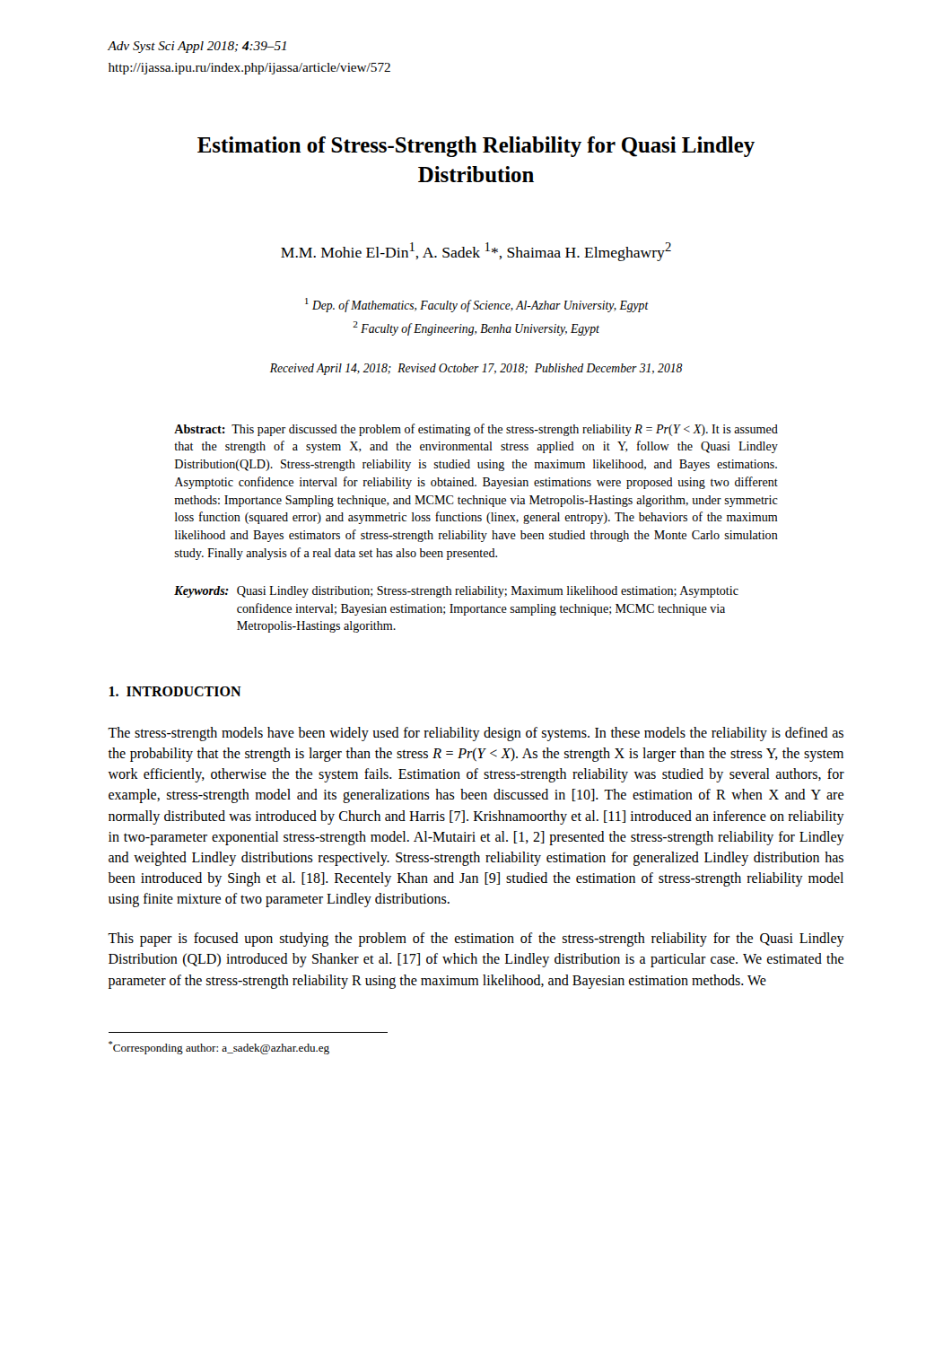Adv Syst Sci Appl 2018; 4:39–51
http://ijassa.ipu.ru/index.php/ijassa/article/view/572
Estimation of Stress-Strength Reliability for Quasi Lindley Distribution
M.M. Mohie El-Din1, A. Sadek 1*, Shaimaa H. Elmeghawry2
1 Dep. of Mathematics, Faculty of Science, Al-Azhar University, Egypt
2 Faculty of Engineering, Benha University, Egypt
Received April 14, 2018; Revised October 17, 2018; Published December 31, 2018
Abstract: This paper discussed the problem of estimating of the stress-strength reliability R = Pr(Y < X). It is assumed that the strength of a system X, and the environmental stress applied on it Y, follow the Quasi Lindley Distribution(QLD). Stress-strength reliability is studied using the maximum likelihood, and Bayes estimations. Asymptotic confidence interval for reliability is obtained. Bayesian estimations were proposed using two different methods: Importance Sampling technique, and MCMC technique via Metropolis-Hastings algorithm, under symmetric loss function (squared error) and asymmetric loss functions (linex, general entropy). The behaviors of the maximum likelihood and Bayes estimators of stress-strength reliability have been studied through the Monte Carlo simulation study. Finally analysis of a real data set has also been presented.
Keywords: Quasi Lindley distribution; Stress-strength reliability; Maximum likelihood estimation; Asymptotic confidence interval; Bayesian estimation; Importance sampling technique; MCMC technique via Metropolis-Hastings algorithm.
1. INTRODUCTION
The stress-strength models have been widely used for reliability design of systems. In these models the reliability is defined as the probability that the strength is larger than the stress R = Pr(Y < X). As the strength X is larger than the stress Y, the system work efficiently, otherwise the the system fails. Estimation of stress-strength reliability was studied by several authors, for example, stress-strength model and its generalizations has been discussed in [10]. The estimation of R when X and Y are normally distributed was introduced by Church and Harris [7]. Krishnamoorthy et al. [11] introduced an inference on reliability in two-parameter exponential stress-strength model. Al-Mutairi et al. [1, 2] presented the stress-strength reliability for Lindley and weighted Lindley distributions respectively. Stress-strength reliability estimation for generalized Lindley distribution has been introduced by Singh et al. [18]. Recentely Khan and Jan [9] studied the estimation of stress-strength reliability model using finite mixture of two parameter Lindley distributions.
This paper is focused upon studying the problem of the estimation of the stress-strength reliability for the Quasi Lindley Distribution (QLD) introduced by Shanker et al. [17] of which the Lindley distribution is a particular case. We estimated the parameter of the stress-strength reliability R using the maximum likelihood, and Bayesian estimation methods. We
*Corresponding author: a_sadek@azhar.edu.eg